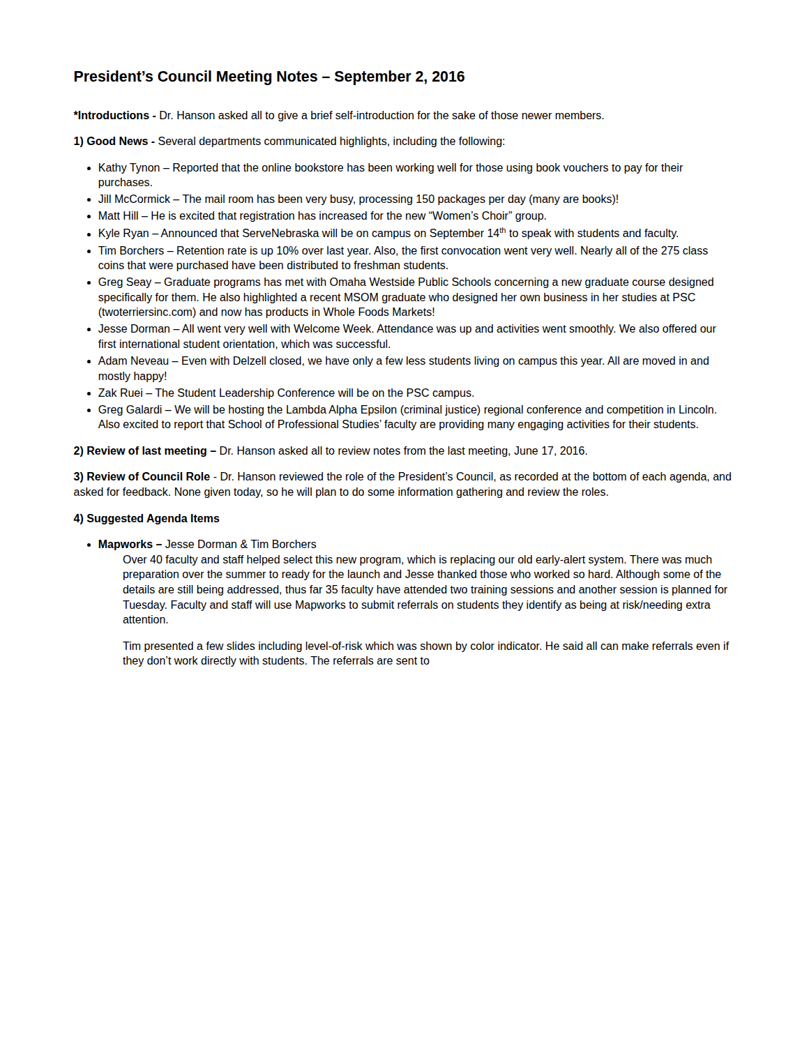President’s Council Meeting Notes – September 2, 2016
*Introductions - Dr. Hanson asked all to give a brief self-introduction for the sake of those newer members.
1) Good News - Several departments communicated highlights, including the following:
Kathy Tynon – Reported that the online bookstore has been working well for those using book vouchers to pay for their purchases.
Jill McCormick – The mail room has been very busy, processing 150 packages per day (many are books)!
Matt Hill – He is excited that registration has increased for the new “Women’s Choir” group.
Kyle Ryan – Announced that ServeNebraska will be on campus on September 14th to speak with students and faculty.
Tim Borchers – Retention rate is up 10% over last year. Also, the first convocation went very well. Nearly all of the 275 class coins that were purchased have been distributed to freshman students.
Greg Seay – Graduate programs has met with Omaha Westside Public Schools concerning a new graduate course designed specifically for them. He also highlighted a recent MSOM graduate who designed her own business in her studies at PSC (twoterriersinc.com) and now has products in Whole Foods Markets!
Jesse Dorman – All went very well with Welcome Week. Attendance was up and activities went smoothly. We also offered our first international student orientation, which was successful.
Adam Neveau – Even with Delzell closed, we have only a few less students living on campus this year. All are moved in and mostly happy!
Zak Ruei – The Student Leadership Conference will be on the PSC campus.
Greg Galardi – We will be hosting the Lambda Alpha Epsilon (criminal justice) regional conference and competition in Lincoln. Also excited to report that School of Professional Studies’ faculty are providing many engaging activities for their students.
2) Review of last meeting – Dr. Hanson asked all to review notes from the last meeting, June 17, 2016.
3) Review of Council Role - Dr. Hanson reviewed the role of the President’s Council, as recorded at the bottom of each agenda, and asked for feedback. None given today, so he will plan to do some information gathering and review the roles.
4) Suggested Agenda Items
Mapworks – Jesse Dorman & Tim Borchers
Over 40 faculty and staff helped select this new program, which is replacing our old early-alert system. There was much preparation over the summer to ready for the launch and Jesse thanked those who worked so hard. Although some of the details are still being addressed, thus far 35 faculty have attended two training sessions and another session is planned for Tuesday. Faculty and staff will use Mapworks to submit referrals on students they identify as being at risk/needing extra attention.
Tim presented a few slides including level-of-risk which was shown by color indicator. He said all can make referrals even if they don’t work directly with students. The referrals are sent to